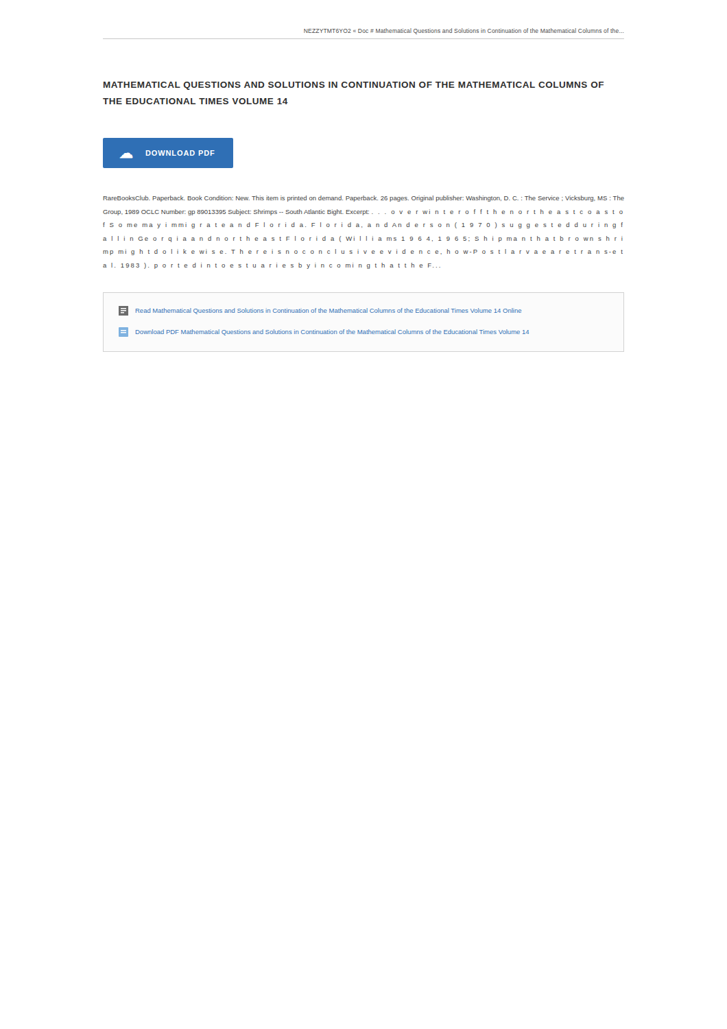NEZZYTMT6YO2 « Doc # Mathematical Questions and Solutions in Continuation of the Mathematical Columns of the...
Mathematical Questions and Solutions in Continuation of the Mathematical Columns of the Educational Times Volume 14
☁DOWNLOAD PDF
RareBooksClub. Paperback. Book Condition: New. This item is printed on demand. Paperback. 26 pages. Original publisher: Washington, D. C. : The Service ; Vicksburg, MS : The Group, 1989 OCLC Number: gp 89013395 Subject: Shrimps -- South Atlantic Bight. Excerpt: . . . o v e r wi n t e r o f f t h e n o r t h e a s t c o a s t o f S o me ma y i mmi g r a t e a n d F l o r i d a. F l o r i d a, a n d An d e r s o n ( 1 9 7 0 ) s u g g e s t e d d u r i n g f a l l i n Ge o r q i a a n d n o r t h e a s t F l o r i d a ( Wi l l i a ms 1 9 6 4, 1 9 6 5; S h i p ma n t h a t b r o wn s h r i mp mi g h t d o l i k e wi s e. T h e r e i s n o c o n c l u s i v e e v i d e n c e, h o w-P o s t l a r v a e a r e t r a n s-e t a l. 1983 ). p o r t e d i n t o e s t u a r i e s b y i n c o mi n g t h a t t h e F...
Read Mathematical Questions and Solutions in Continuation of the Mathematical Columns of the Educational Times Volume 14 Online
Download PDF Mathematical Questions and Solutions in Continuation of the Mathematical Columns of the Educational Times Volume 14